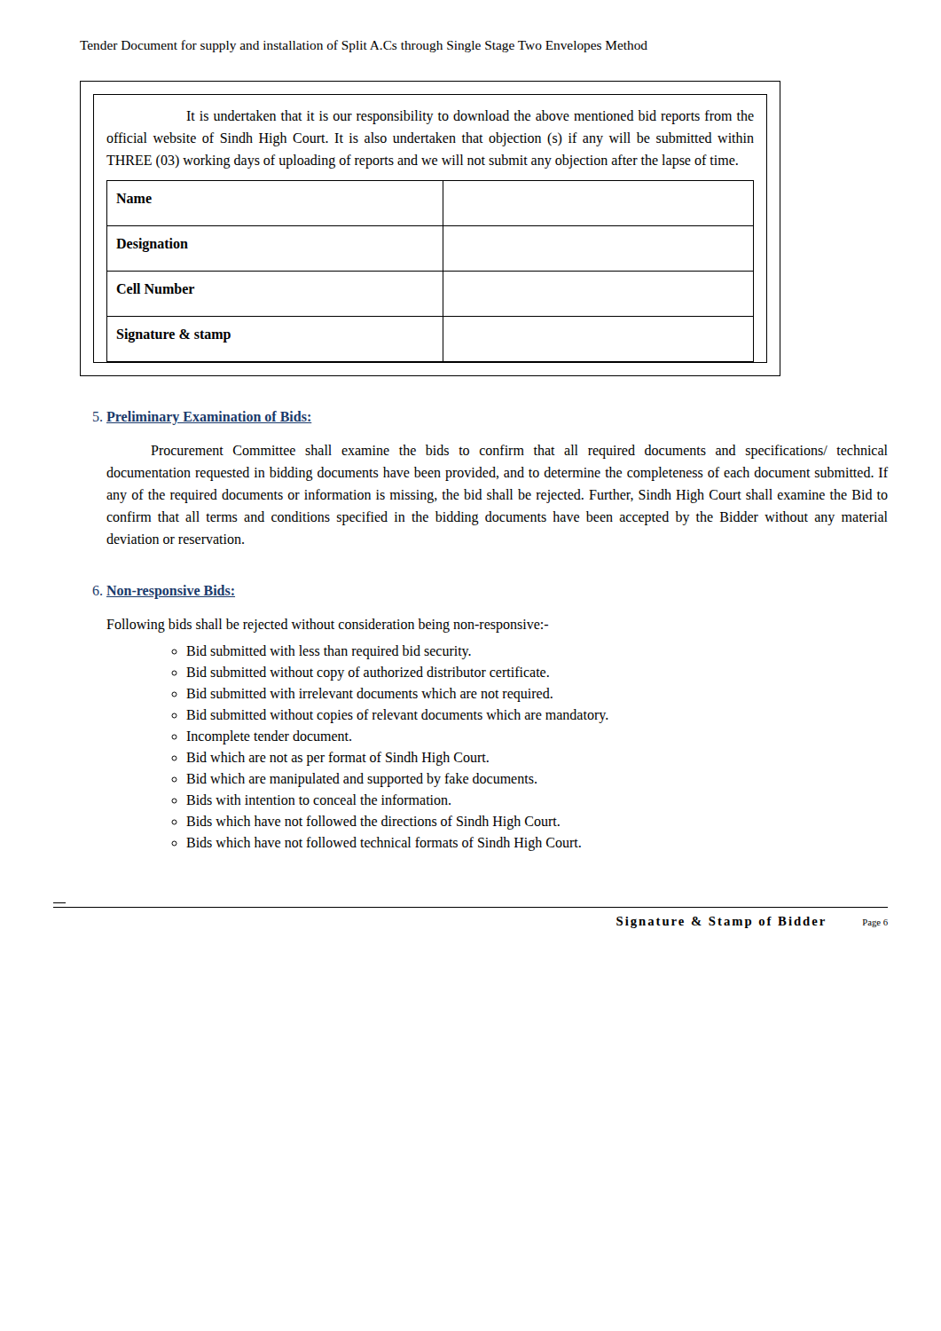Tender Document for supply and installation of Split A.Cs through Single Stage Two Envelopes Method
It is undertaken that it is our responsibility to download the above mentioned bid reports from the official website of Sindh High Court. It is also undertaken that objection (s) if any will be submitted within THREE (03) working days of uploading of reports and we will not submit any objection after the lapse of time.
| Name | |
| Designation | |
| Cell Number | |
| Signature & stamp | |
Preliminary Examination of Bids:
Procurement Committee shall examine the bids to confirm that all required documents and specifications/ technical documentation requested in bidding documents have been provided, and to determine the completeness of each document submitted. If any of the required documents or information is missing, the bid shall be rejected. Further, Sindh High Court shall examine the Bid to confirm that all terms and conditions specified in the bidding documents have been accepted by the Bidder without any material deviation or reservation.
Non-responsive Bids:
Following bids shall be rejected without consideration being non-responsive:-
Bid submitted with less than required bid security.
Bid submitted without copy of authorized distributor certificate.
Bid submitted with irrelevant documents which are not required.
Bid submitted without copies of relevant documents which are mandatory.
Incomplete tender document.
Bid which are not as per format of Sindh High Court.
Bid which are manipulated and supported by fake documents.
Bids with intention to conceal the information.
Bids which have not followed the directions of Sindh High Court.
Bids which have not followed technical formats of Sindh High Court.
Signature & Stamp of Bidder Page 6